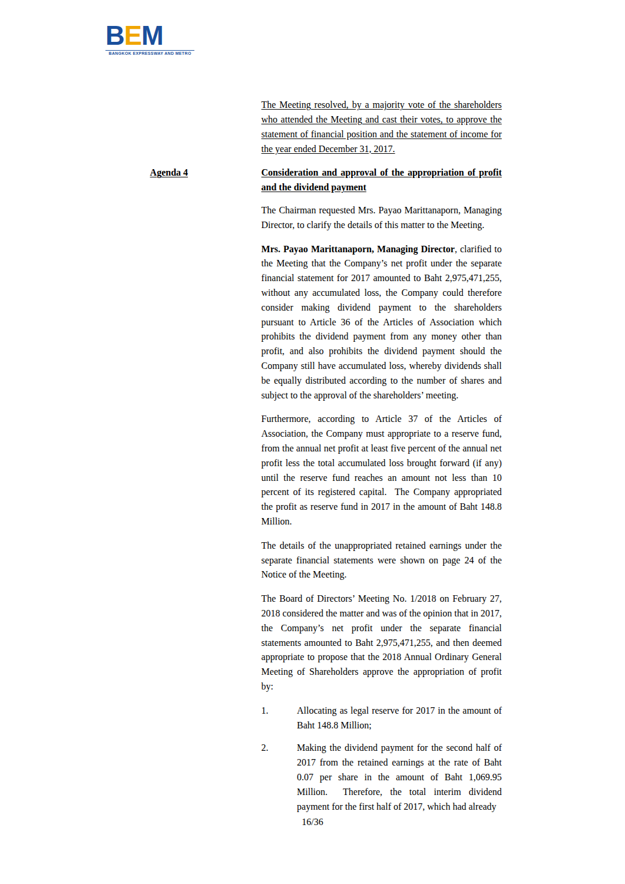BEM
BANGKOK EXPRESSWAY AND METRO
The Meeting resolved, by a majority vote of the shareholders who attended the Meeting and cast their votes, to approve the statement of financial position and the statement of income for the year ended December 31, 2017.
Agenda 4
Consideration and approval of the appropriation of profit and the dividend payment
The Chairman requested Mrs. Payao Marittanaporn, Managing Director, to clarify the details of this matter to the Meeting.
Mrs. Payao Marittanaporn, Managing Director, clarified to the Meeting that the Company’s net profit under the separate financial statement for 2017 amounted to Baht 2,975,471,255, without any accumulated loss, the Company could therefore consider making dividend payment to the shareholders pursuant to Article 36 of the Articles of Association which prohibits the dividend payment from any money other than profit, and also prohibits the dividend payment should the Company still have accumulated loss, whereby dividends shall be equally distributed according to the number of shares and subject to the approval of the shareholders’ meeting.
Furthermore, according to Article 37 of the Articles of Association, the Company must appropriate to a reserve fund, from the annual net profit at least five percent of the annual net profit less the total accumulated loss brought forward (if any) until the reserve fund reaches an amount not less than 10 percent of its registered capital. The Company appropriated the profit as reserve fund in 2017 in the amount of Baht 148.8 Million.
The details of the unappropriated retained earnings under the separate financial statements were shown on page 24 of the Notice of the Meeting.
The Board of Directors’ Meeting No. 1/2018 on February 27, 2018 considered the matter and was of the opinion that in 2017, the Company’s net profit under the separate financial statements amounted to Baht 2,975,471,255, and then deemed appropriate to propose that the 2018 Annual Ordinary General Meeting of Shareholders approve the appropriation of profit by:
1.
Allocating as legal reserve for 2017 in the amount of Baht 148.8 Million;
2.
Making the dividend payment for the second half of 2017 from the retained earnings at the rate of Baht 0.07 per share in the amount of Baht 1,069.95 Million. Therefore, the total interim dividend payment for the first half of 2017, which had already
16/36